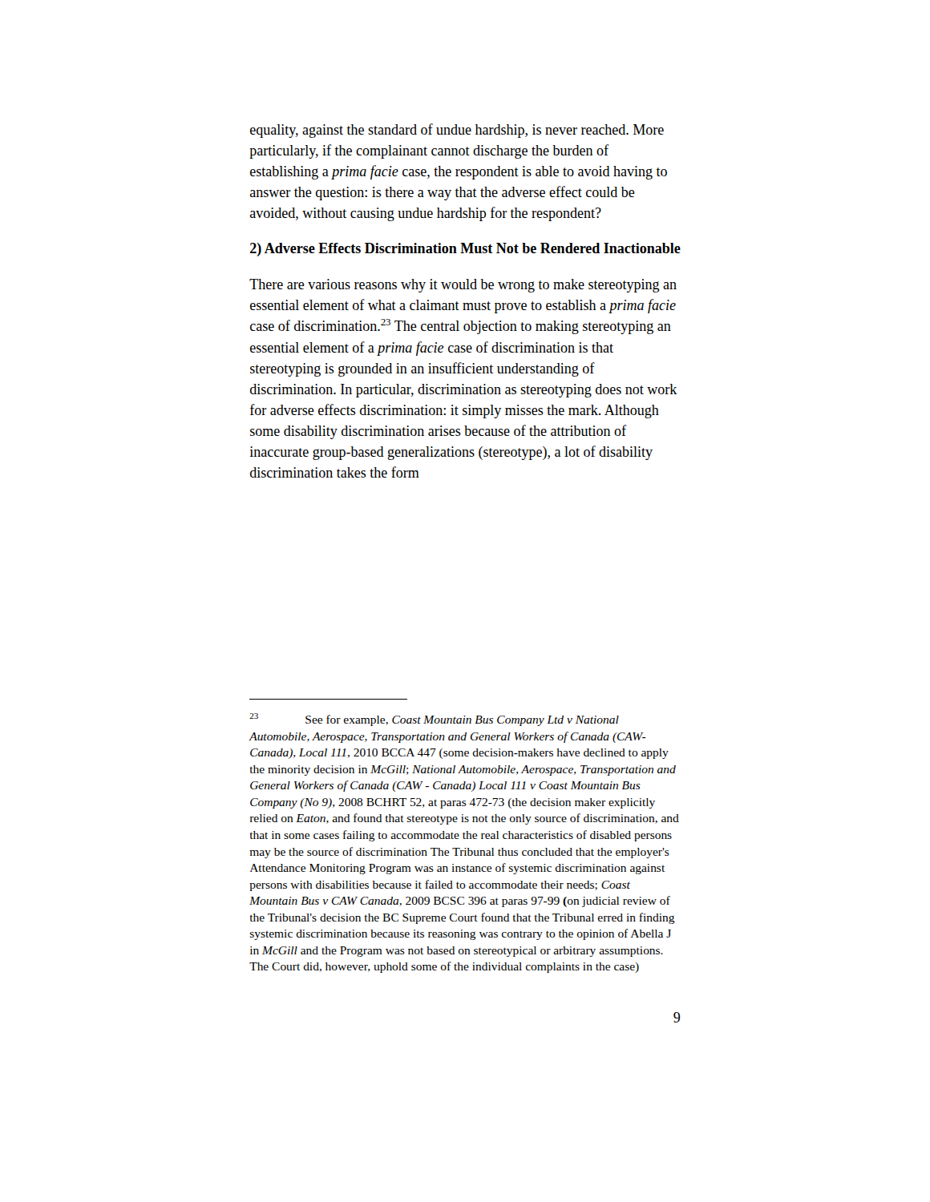equality, against the standard of undue hardship, is never reached. More particularly, if the complainant cannot discharge the burden of establishing a prima facie case, the respondent is able to avoid having to answer the question: is there a way that the adverse effect could be avoided, without causing undue hardship for the respondent?
2) Adverse Effects Discrimination Must Not be Rendered Inactionable
There are various reasons why it would be wrong to make stereotyping an essential element of what a claimant must prove to establish a prima facie case of discrimination.23 The central objection to making stereotyping an essential element of a prima facie case of discrimination is that stereotyping is grounded in an insufficient understanding of discrimination. In particular, discrimination as stereotyping does not work for adverse effects discrimination: it simply misses the mark. Although some disability discrimination arises because of the attribution of inaccurate group-based generalizations (stereotype), a lot of disability discrimination takes the form
23 See for example, Coast Mountain Bus Company Ltd v National Automobile, Aerospace, Transportation and General Workers of Canada (CAW-Canada), Local 111, 2010 BCCA 447 (some decision-makers have declined to apply the minority decision in McGill; National Automobile, Aerospace, Transportation and General Workers of Canada (CAW - Canada) Local 111 v Coast Mountain Bus Company (No 9), 2008 BCHRT 52, at paras 472-73 (the decision maker explicitly relied on Eaton, and found that stereotype is not the only source of discrimination, and that in some cases failing to accommodate the real characteristics of disabled persons may be the source of discrimination The Tribunal thus concluded that the employer's Attendance Monitoring Program was an instance of systemic discrimination against persons with disabilities because it failed to accommodate their needs; Coast Mountain Bus v CAW Canada, 2009 BCSC 396 at paras 97-99 (on judicial review of the Tribunal's decision the BC Supreme Court found that the Tribunal erred in finding systemic discrimination because its reasoning was contrary to the opinion of Abella J in McGill and the Program was not based on stereotypical or arbitrary assumptions. The Court did, however, uphold some of the individual complaints in the case)
9